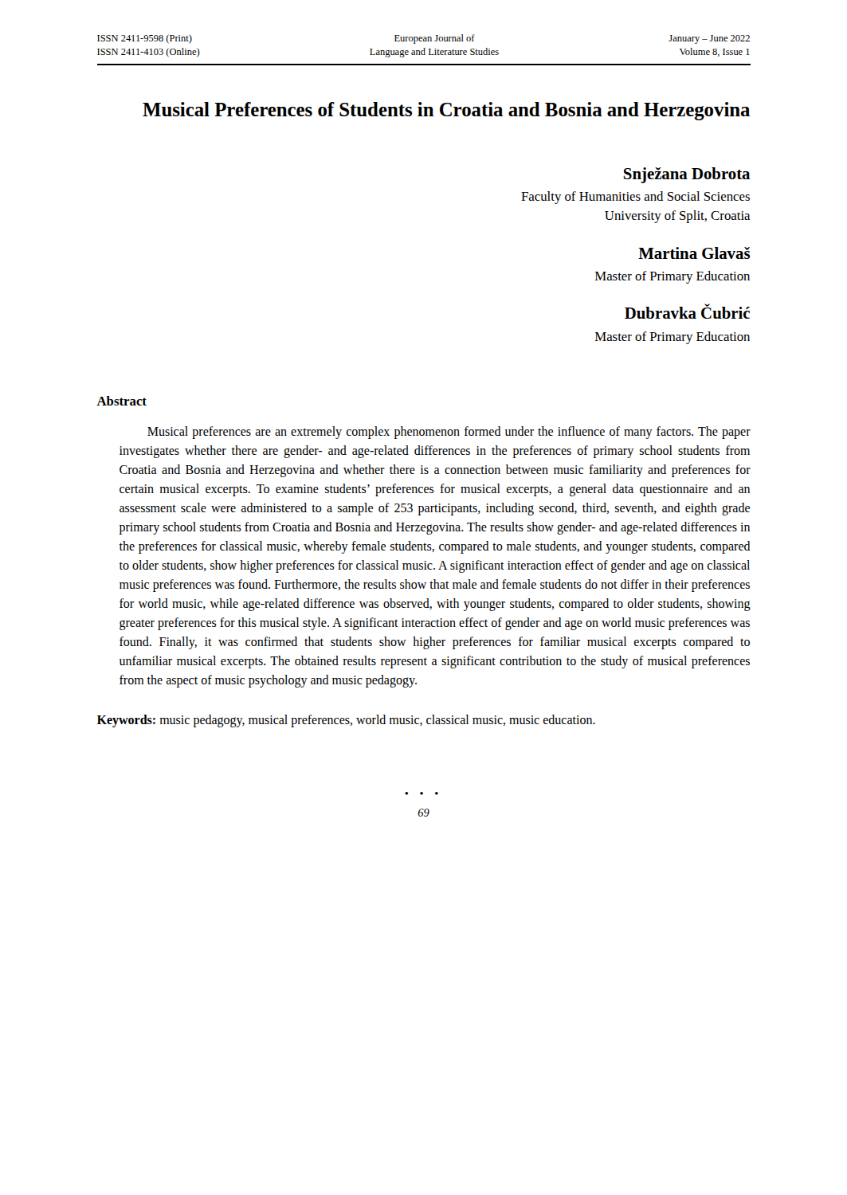ISSN 2411-9598 (Print)
ISSN 2411-4103 (Online)
European Journal of
Language and Literature Studies
January – June 2022
Volume 8, Issue 1
Musical Preferences of Students in Croatia and Bosnia and Herzegovina
Snježana Dobrota
Faculty of Humanities and Social Sciences
University of Split, Croatia
Martina Glavaš
Master of Primary Education
Dubravka Čubrić
Master of Primary Education
Abstract
Musical preferences are an extremely complex phenomenon formed under the influence of many factors. The paper investigates whether there are gender- and age-related differences in the preferences of primary school students from Croatia and Bosnia and Herzegovina and whether there is a connection between music familiarity and preferences for certain musical excerpts. To examine students’ preferences for musical excerpts, a general data questionnaire and an assessment scale were administered to a sample of 253 participants, including second, third, seventh, and eighth grade primary school students from Croatia and Bosnia and Herzegovina. The results show gender- and age-related differences in the preferences for classical music, whereby female students, compared to male students, and younger students, compared to older students, show higher preferences for classical music. A significant interaction effect of gender and age on classical music preferences was found. Furthermore, the results show that male and female students do not differ in their preferences for world music, while age-related difference was observed, with younger students, compared to older students, showing greater preferences for this musical style. A significant interaction effect of gender and age on world music preferences was found. Finally, it was confirmed that students show higher preferences for familiar musical excerpts compared to unfamiliar musical excerpts. The obtained results represent a significant contribution to the study of musical preferences from the aspect of music psychology and music pedagogy.
Keywords: music pedagogy, musical preferences, world music, classical music, music education.
• • • 69